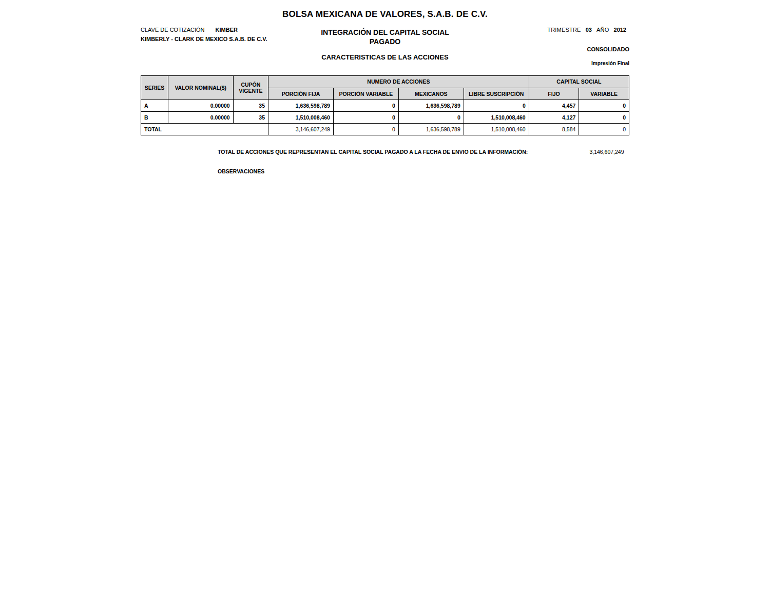BOLSA MEXICANA DE VALORES, S.A.B. DE C.V.
| CLAVE DE COTIZACIÓN KIMBER KIMBERLY - CLARK DE MEXICO S.A.B. DE C.V. | INTEGRACIÓN DEL CAPITAL SOCIAL PAGADO CARACTERISTICAS DE LAS ACCIONES | TRIMESTRE 03 AÑO 2012 CONSOLIDADO Impresión Final |
| SERIES | VALOR NOMINAL($) | CUPÓN VIGENTE | NUMERO DE ACCIONES | CAPITAL SOCIAL |
| --- | --- | --- | --- | --- |
| PORCIÓN FIJA | PORCIÓN VARIABLE | MEXICANOS | LIBRE SUSCRIPCIÓN | FIJO | VARIABLE |
| A | 0.00000 | 35 | 1,636,598,789 | 0 | 1,636,598,789 | 0 | 4,457 | 0 |
| B | 0.00000 | 35 | 1,510,008,460 | 0 | 0 | 1,510,008,460 | 4,127 | 0 |
| TOTAL | 3,146,607,249 | 0 | 1,636,598,789 | 1,510,008,460 | 8,584 | 0 |
TOTAL DE ACCIONES QUE REPRESENTAN EL CAPITAL SOCIAL PAGADO A LA FECHA DE ENVIO DE LA INFORMACIÓN: 3,146,607,249
OBSERVACIONES